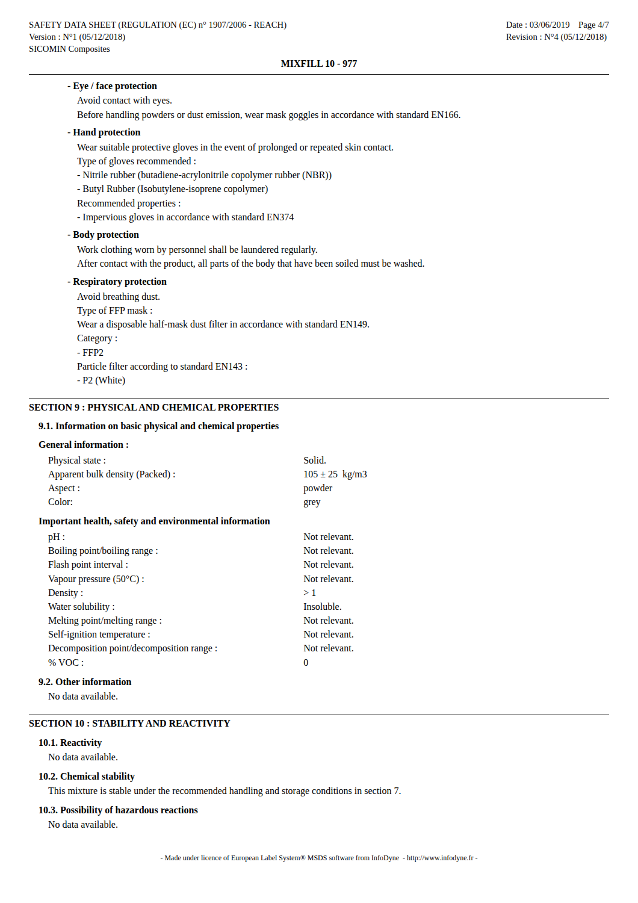SAFETY DATA SHEET (REGULATION (EC) n° 1907/2006 - REACH)
Version : N°1 (05/12/2018)
SICOMIN Composites
Date : 03/06/2019 Page 4/7
Revision : N°4 (05/12/2018)
MIXFILL 10 - 977
- Eye / face protection
Avoid contact with eyes.
Before handling powders or dust emission, wear mask goggles in accordance with standard EN166.
- Hand protection
Wear suitable protective gloves in the event of prolonged or repeated skin contact.
Type of gloves recommended :
- Nitrile rubber (butadiene-acrylonitrile copolymer rubber (NBR))
- Butyl Rubber (Isobutylene-isoprene copolymer)
Recommended properties :
- Impervious gloves in accordance with standard EN374
- Body protection
Work clothing worn by personnel shall be laundered regularly.
After contact with the product, all parts of the body that have been soiled must be washed.
- Respiratory protection
Avoid breathing dust.
Type of FFP mask :
Wear a disposable half-mask dust filter in accordance with standard EN149.
Category :
- FFP2
Particle filter according to standard EN143 :
- P2 (White)
SECTION 9 : PHYSICAL AND CHEMICAL PROPERTIES
9.1. Information on basic physical and chemical properties
General information :
| Physical state : | Solid. |
| Apparent bulk density (Packed) : | 105 ± 25 kg/m3 |
| Aspect : | powder |
| Color: | grey |
Important health, safety and environmental information
| pH : | Not relevant. |
| Boiling point/boiling range : | Not relevant. |
| Flash point interval : | Not relevant. |
| Vapour pressure (50°C) : | Not relevant. |
| Density : | > 1 |
| Water solubility : | Insoluble. |
| Melting point/melting range : | Not relevant. |
| Self-ignition temperature : | Not relevant. |
| Decomposition point/decomposition range : | Not relevant. |
| % VOC : | 0 |
9.2. Other information
No data available.
SECTION 10 : STABILITY AND REACTIVITY
10.1. Reactivity
No data available.
10.2. Chemical stability
This mixture is stable under the recommended handling and storage conditions in section 7.
10.3. Possibility of hazardous reactions
No data available.
- Made under licence of European Label System® MSDS software from InfoDyne - http://www.infodyne.fr -